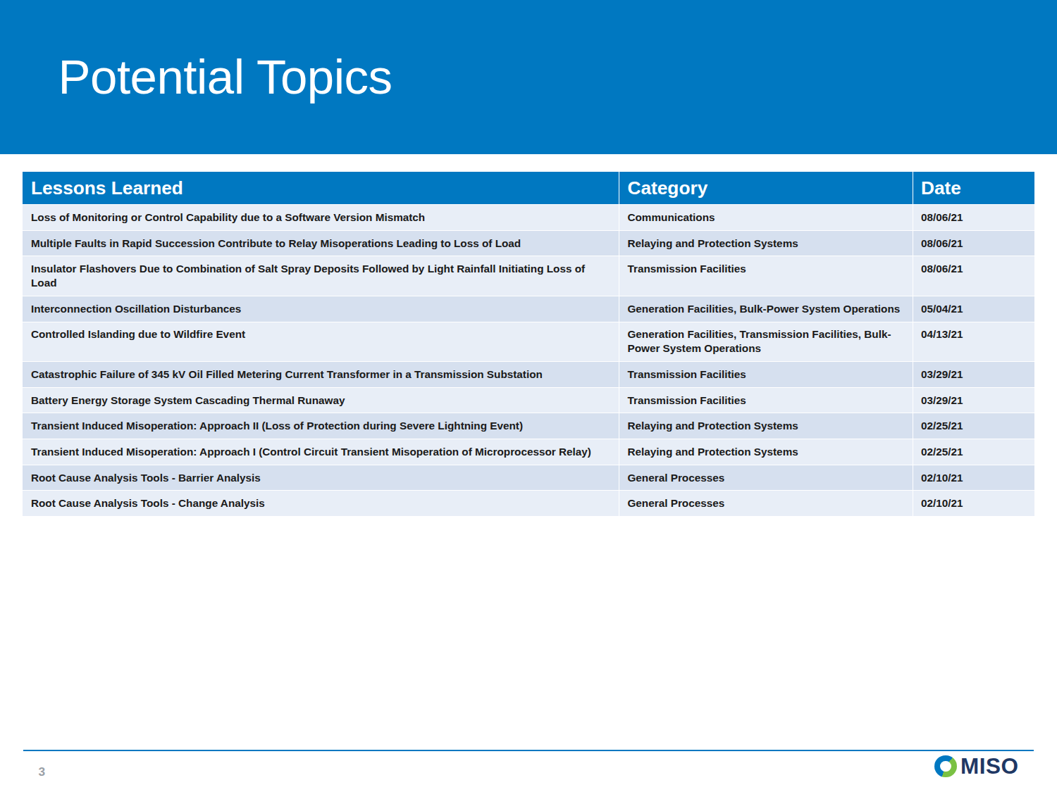Potential Topics
| Lessons Learned | Category | Date |
| --- | --- | --- |
| Loss of Monitoring or Control Capability due to a Software Version Mismatch | Communications | 08/06/21 |
| Multiple Faults in Rapid Succession Contribute to Relay Misoperations Leading to Loss of Load | Relaying and Protection Systems | 08/06/21 |
| Insulator Flashovers Due to Combination of Salt Spray Deposits Followed by Light Rainfall Initiating Loss of Load | Transmission Facilities | 08/06/21 |
| Interconnection Oscillation Disturbances | Generation Facilities, Bulk-Power System Operations | 05/04/21 |
| Controlled Islanding due to Wildfire Event | Generation Facilities, Transmission Facilities, Bulk-Power System Operations | 04/13/21 |
| Catastrophic Failure of 345 kV Oil Filled Metering Current Transformer in a Transmission Substation | Transmission Facilities | 03/29/21 |
| Battery Energy Storage System Cascading Thermal Runaway | Transmission Facilities | 03/29/21 |
| Transient Induced Misoperation: Approach II (Loss of Protection during Severe Lightning Event) | Relaying and Protection Systems | 02/25/21 |
| Transient Induced Misoperation: Approach I (Control Circuit Transient Misoperation of Microprocessor Relay) | Relaying and Protection Systems | 02/25/21 |
| Root Cause Analysis Tools - Barrier Analysis | General Processes | 02/10/21 |
| Root Cause Analysis Tools - Change Analysis | General Processes | 02/10/21 |
3
MISO